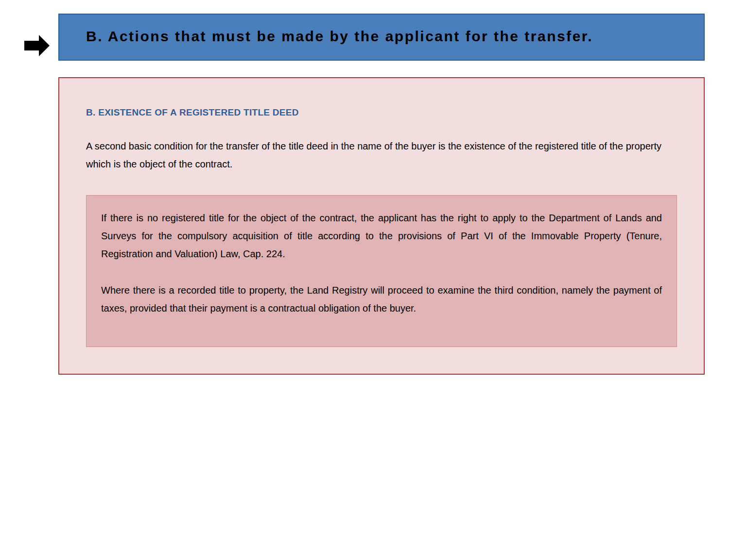B. Actions that must be made by the applicant for the transfer.
B. EXISTENCE OF A REGISTERED TITLE DEED
A second basic condition for the transfer of the title deed in the name of the buyer is the existence of the registered title of the property which is the object of the contract.
If there is no registered title for the object of the contract, the applicant has the right to apply to the Department of Lands and Surveys for the compulsory acquisition of title according to the provisions of Part VI of the Immovable Property (Tenure, Registration and Valuation) Law, Cap. 224.
Where there is a recorded title to property, the Land Registry will proceed to examine the third condition, namely the payment of taxes, provided that their payment is a contractual obligation of the buyer.